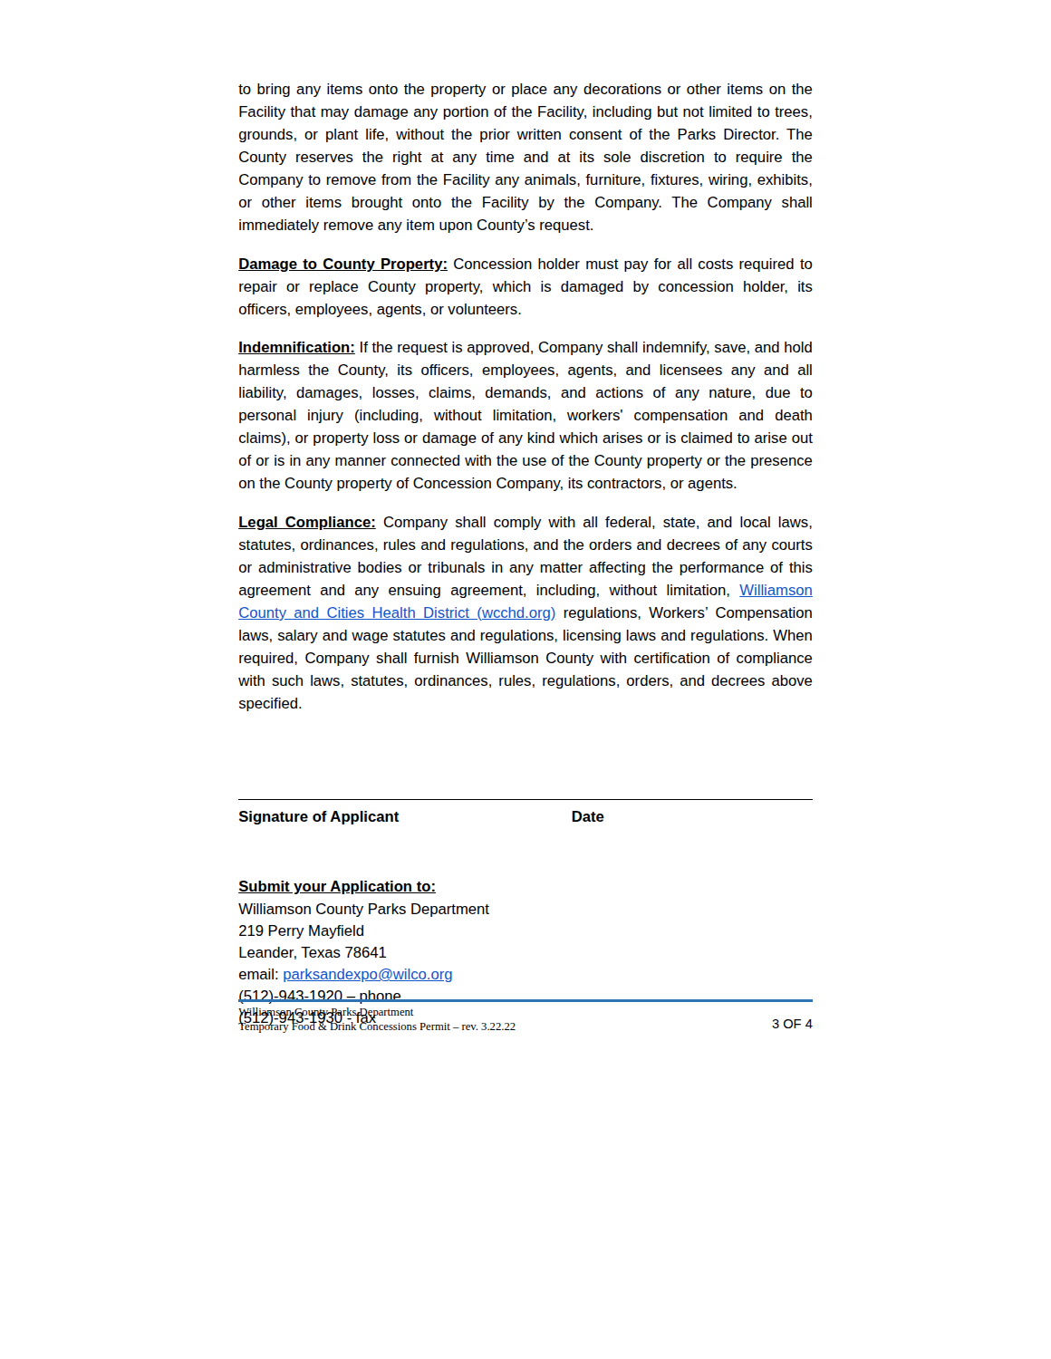to bring any items onto the property or place any decorations or other items on the Facility that may damage any portion of the Facility, including but not limited to trees, grounds, or plant life, without the prior written consent of the Parks Director. The County reserves the right at any time and at its sole discretion to require the Company to remove from the Facility any animals, furniture, fixtures, wiring, exhibits, or other items brought onto the Facility by the Company. The Company shall immediately remove any item upon County’s request.
Damage to County Property: Concession holder must pay for all costs required to repair or replace County property, which is damaged by concession holder, its officers, employees, agents, or volunteers.
Indemnification: If the request is approved, Company shall indemnify, save, and hold harmless the County, its officers, employees, agents, and licensees any and all liability, damages, losses, claims, demands, and actions of any nature, due to personal injury (including, without limitation, workers' compensation and death claims), or property loss or damage of any kind which arises or is claimed to arise out of or is in any manner connected with the use of the County property or the presence on the County property of Concession Company, its contractors, or agents.
Legal Compliance: Company shall comply with all federal, state, and local laws, statutes, ordinances, rules and regulations, and the orders and decrees of any courts or administrative bodies or tribunals in any matter affecting the performance of this agreement and any ensuing agreement, including, without limitation, Williamson County and Cities Health District (wcchd.org) regulations, Workers’ Compensation laws, salary and wage statutes and regulations, licensing laws and regulations. When required, Company shall furnish Williamson County with certification of compliance with such laws, statutes, ordinances, rules, regulations, orders, and decrees above specified.
Signature of Applicant Date
Submit your Application to:
Williamson County Parks Department
219 Perry Mayfield
Leander, Texas 78641
email: parksandexpo@wilco.org
(512)-943-1920 – phone
(512)-943-1930 - fax
Williamson County Parks Department
Temporary Food & Drink Concessions Permit – rev. 3.22.22
3 OF 4